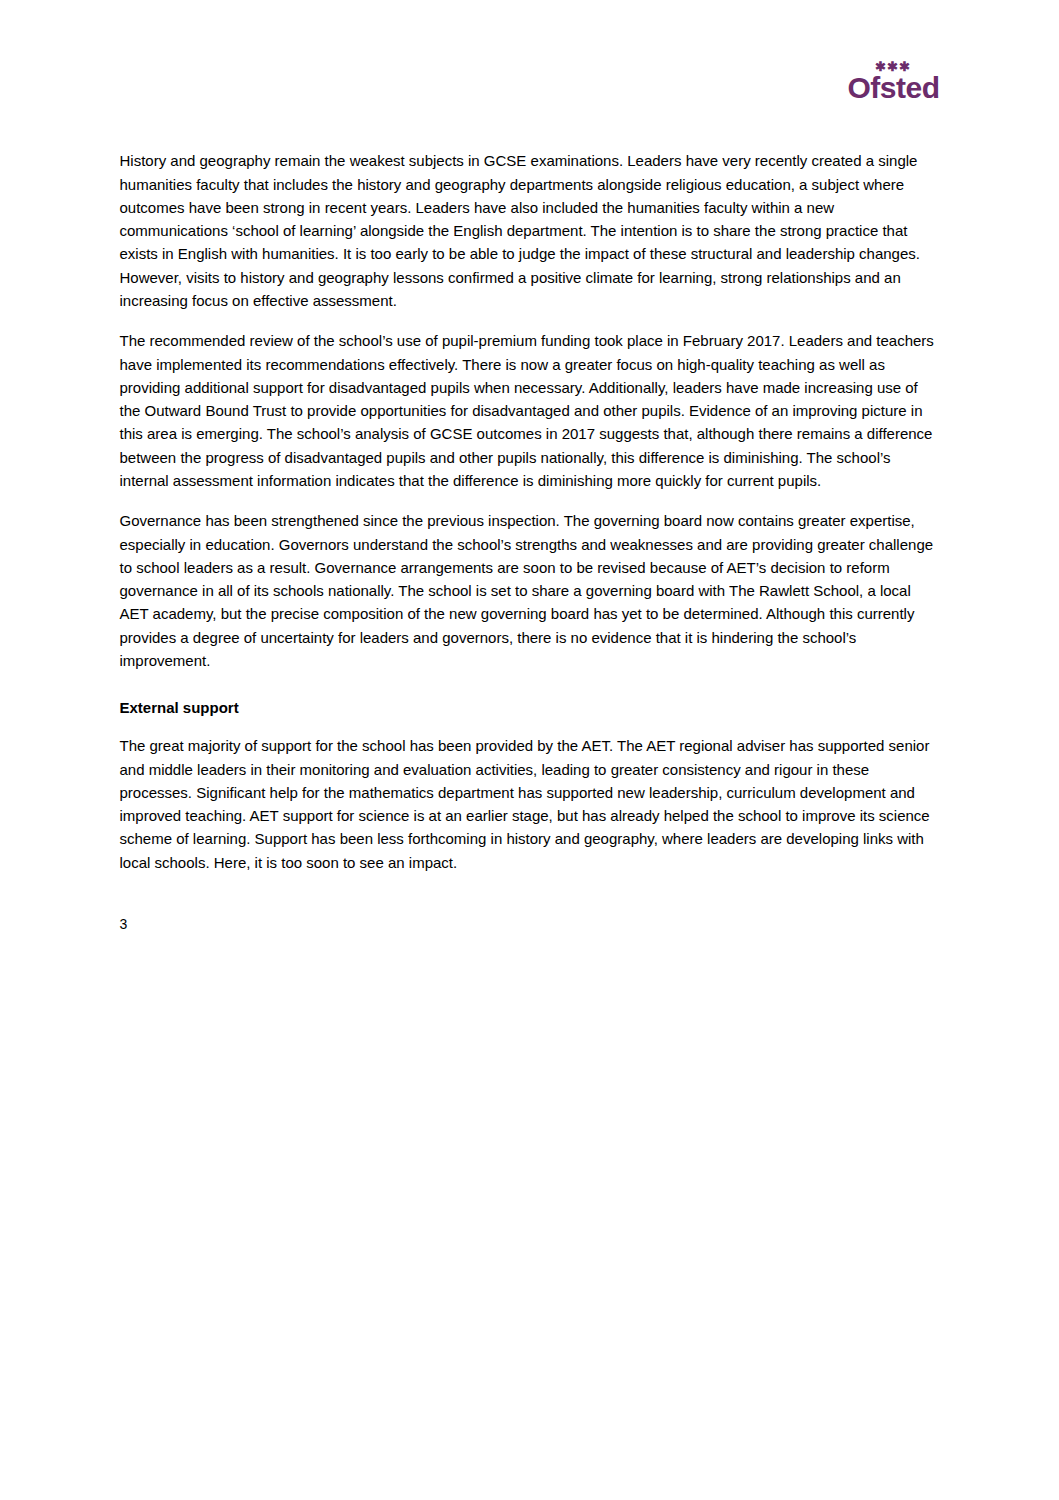✱✱✱
Ofsted
History and geography remain the weakest subjects in GCSE examinations. Leaders have very recently created a single humanities faculty that includes the history and geography departments alongside religious education, a subject where outcomes have been strong in recent years. Leaders have also included the humanities faculty within a new communications ‘school of learning’ alongside the English department. The intention is to share the strong practice that exists in English with humanities. It is too early to be able to judge the impact of these structural and leadership changes. However, visits to history and geography lessons confirmed a positive climate for learning, strong relationships and an increasing focus on effective assessment.
The recommended review of the school’s use of pupil-premium funding took place in February 2017. Leaders and teachers have implemented its recommendations effectively. There is now a greater focus on high-quality teaching as well as providing additional support for disadvantaged pupils when necessary. Additionally, leaders have made increasing use of the Outward Bound Trust to provide opportunities for disadvantaged and other pupils. Evidence of an improving picture in this area is emerging. The school’s analysis of GCSE outcomes in 2017 suggests that, although there remains a difference between the progress of disadvantaged pupils and other pupils nationally, this difference is diminishing. The school’s internal assessment information indicates that the difference is diminishing more quickly for current pupils.
Governance has been strengthened since the previous inspection. The governing board now contains greater expertise, especially in education. Governors understand the school’s strengths and weaknesses and are providing greater challenge to school leaders as a result. Governance arrangements are soon to be revised because of AET’s decision to reform governance in all of its schools nationally. The school is set to share a governing board with The Rawlett School, a local AET academy, but the precise composition of the new governing board has yet to be determined. Although this currently provides a degree of uncertainty for leaders and governors, there is no evidence that it is hindering the school’s improvement.
External support
The great majority of support for the school has been provided by the AET. The AET regional adviser has supported senior and middle leaders in their monitoring and evaluation activities, leading to greater consistency and rigour in these processes. Significant help for the mathematics department has supported new leadership, curriculum development and improved teaching. AET support for science is at an earlier stage, but has already helped the school to improve its science scheme of learning. Support has been less forthcoming in history and geography, where leaders are developing links with local schools. Here, it is too soon to see an impact.
3